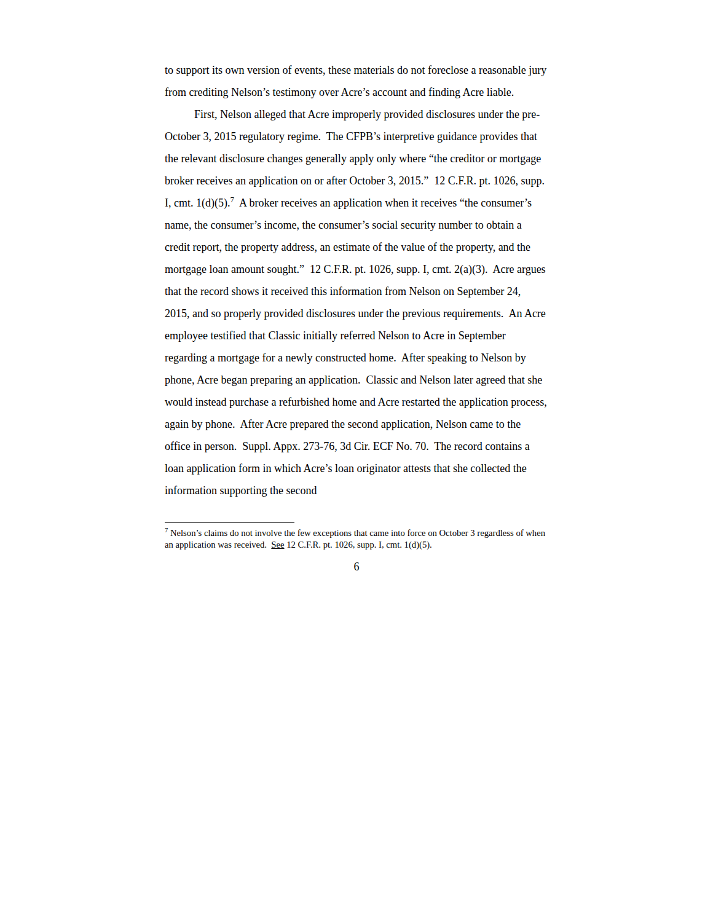to support its own version of events, these materials do not foreclose a reasonable jury from crediting Nelson’s testimony over Acre’s account and finding Acre liable.
First, Nelson alleged that Acre improperly provided disclosures under the pre-October 3, 2015 regulatory regime. The CFPB’s interpretive guidance provides that the relevant disclosure changes generally apply only where “the creditor or mortgage broker receives an application on or after October 3, 2015.” 12 C.F.R. pt. 1026, supp. I, cmt. 1(d)(5).7 A broker receives an application when it receives “the consumer’s name, the consumer’s income, the consumer’s social security number to obtain a credit report, the property address, an estimate of the value of the property, and the mortgage loan amount sought.” 12 C.F.R. pt. 1026, supp. I, cmt. 2(a)(3). Acre argues that the record shows it received this information from Nelson on September 24, 2015, and so properly provided disclosures under the previous requirements. An Acre employee testified that Classic initially referred Nelson to Acre in September regarding a mortgage for a newly constructed home. After speaking to Nelson by phone, Acre began preparing an application. Classic and Nelson later agreed that she would instead purchase a refurbished home and Acre restarted the application process, again by phone. After Acre prepared the second application, Nelson came to the office in person. Suppl. Appx. 273-76, 3d Cir. ECF No. 70. The record contains a loan application form in which Acre’s loan originator attests that she collected the information supporting the second
7 Nelson’s claims do not involve the few exceptions that came into force on October 3 regardless of when an application was received. See 12 C.F.R. pt. 1026, supp. I, cmt. 1(d)(5).
6